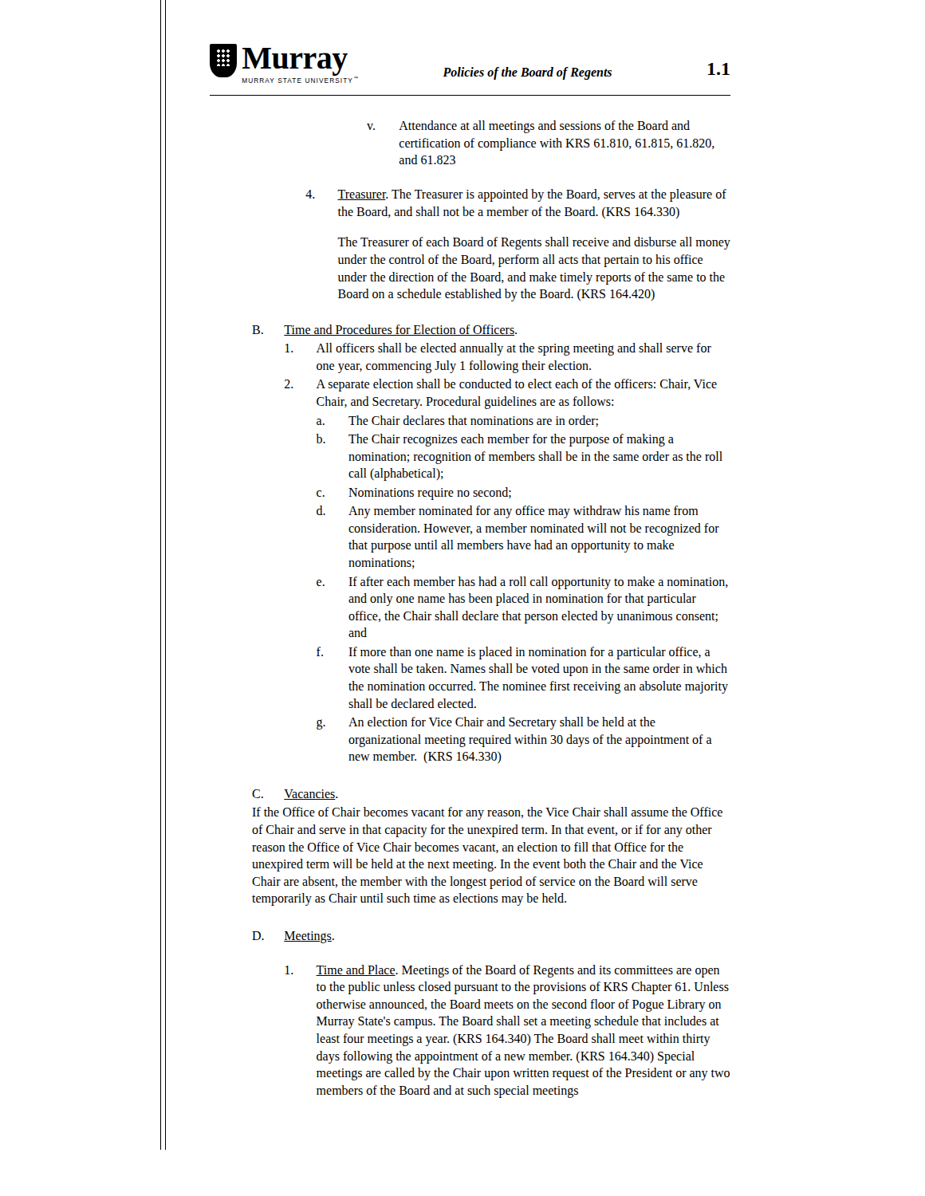Murray MURRAY STATE UNIVERSITY™
Policies of the Board of Regents
1.1
v. Attendance at all meetings and sessions of the Board and certification of compliance with KRS 61.810, 61.815, 61.820, and 61.823
4. Treasurer. The Treasurer is appointed by the Board, serves at the pleasure of the Board, and shall not be a member of the Board. (KRS 164.330)
The Treasurer of each Board of Regents shall receive and disburse all money under the control of the Board, perform all acts that pertain to his office under the direction of the Board, and make timely reports of the same to the Board on a schedule established by the Board. (KRS 164.420)
B. Time and Procedures for Election of Officers.
1. All officers shall be elected annually at the spring meeting and shall serve for one year, commencing July 1 following their election.
2. A separate election shall be conducted to elect each of the officers: Chair, Vice Chair, and Secretary. Procedural guidelines are as follows:
a. The Chair declares that nominations are in order;
b. The Chair recognizes each member for the purpose of making a nomination; recognition of members shall be in the same order as the roll call (alphabetical);
c. Nominations require no second;
d. Any member nominated for any office may withdraw his name from consideration. However, a member nominated will not be recognized for that purpose until all members have had an opportunity to make nominations;
e. If after each member has had a roll call opportunity to make a nomination, and only one name has been placed in nomination for that particular office, the Chair shall declare that person elected by unanimous consent; and
f. If more than one name is placed in nomination for a particular office, a vote shall be taken. Names shall be voted upon in the same order in which the nomination occurred. The nominee first receiving an absolute majority shall be declared elected.
g. An election for Vice Chair and Secretary shall be held at the organizational meeting required within 30 days of the appointment of a new member. (KRS 164.330)
C. Vacancies.
If the Office of Chair becomes vacant for any reason, the Vice Chair shall assume the Office of Chair and serve in that capacity for the unexpired term. In that event, or if for any other reason the Office of Vice Chair becomes vacant, an election to fill that Office for the unexpired term will be held at the next meeting. In the event both the Chair and the Vice Chair are absent, the member with the longest period of service on the Board will serve temporarily as Chair until such time as elections may be held.
D. Meetings.
1. Time and Place. Meetings of the Board of Regents and its committees are open to the public unless closed pursuant to the provisions of KRS Chapter 61. Unless otherwise announced, the Board meets on the second floor of Pogue Library on Murray State's campus. The Board shall set a meeting schedule that includes at least four meetings a year. (KRS 164.340) The Board shall meet within thirty days following the appointment of a new member. (KRS 164.340) Special meetings are called by the Chair upon written request of the President or any two members of the Board and at such special meetings